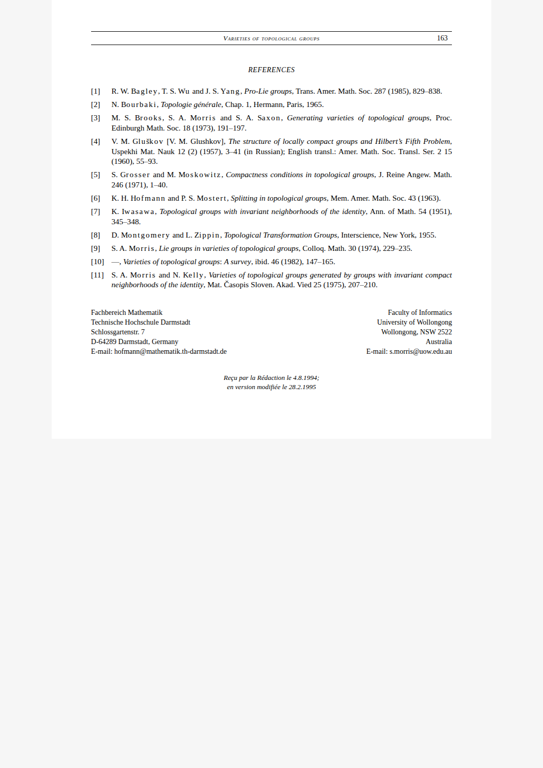Varieties of topological groups 163
REFERENCES
[1] R. W. Bagley, T. S. Wu and J. S. Yang, Pro-Lie groups, Trans. Amer. Math. Soc. 287 (1985), 829–838.
[2] N. Bourbaki, Topologie générale, Chap. 1, Hermann, Paris, 1965.
[3] M. S. Brooks, S. A. Morris and S. A. Saxon, Generating varieties of topological groups, Proc. Edinburgh Math. Soc. 18 (1973), 191–197.
[4] V. M. Gluškov [V. M. Glushkov], The structure of locally compact groups and Hilbert’s Fifth Problem, Uspekhi Mat. Nauk 12 (2) (1957), 3–41 (in Russian); English transl.: Amer. Math. Soc. Transl. Ser. 2 15 (1960), 55–93.
[5] S. Grosser and M. Moskowitz, Compactness conditions in topological groups, J. Reine Angew. Math. 246 (1971), 1–40.
[6] K. H. Hofmann and P. S. Mostert, Splitting in topological groups, Mem. Amer. Math. Soc. 43 (1963).
[7] K. Iwasawa, Topological groups with invariant neighborhoods of the identity, Ann. of Math. 54 (1951), 345–348.
[8] D. Montgomery and L. Zippin, Topological Transformation Groups, Interscience, New York, 1955.
[9] S. A. Morris, Lie groups in varieties of topological groups, Colloq. Math. 30 (1974), 229–235.
[10]—, Varieties of topological groups: A survey, ibid. 46 (1982), 147–165.
[11] S. A. Morris and N. Kelly, Varieties of topological groups generated by groups with invariant compact neighborhoods of the identity, Mat. Časopis Sloven. Akad. Vied 25 (1975), 207–210.
Fachbereich Mathematik
Technische Hochschule Darmstadt
Schlossgartenstr. 7
D-64289 Darmstadt, Germany
E-mail: hofmann@mathematik.th-darmstadt.de
Faculty of Informatics
University of Wollongong
Wollongong, NSW 2522
Australia
E-mail: s.morris@uow.edu.au
Reçu par la Rédaction le 4.8.1994;
en version modifiée le 28.2.1995